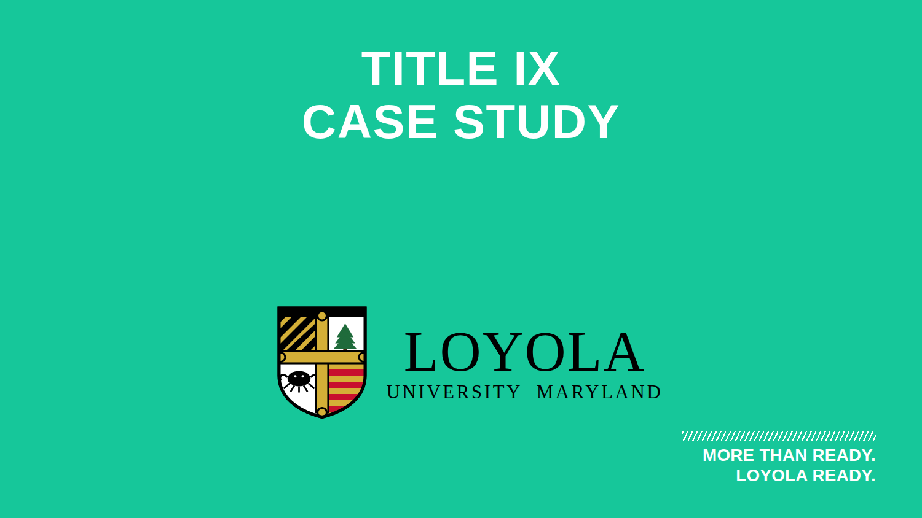Title IX Case Study
LOYOLA UNIVERSITY MARYLAND
More than ready.
Loyola ready.